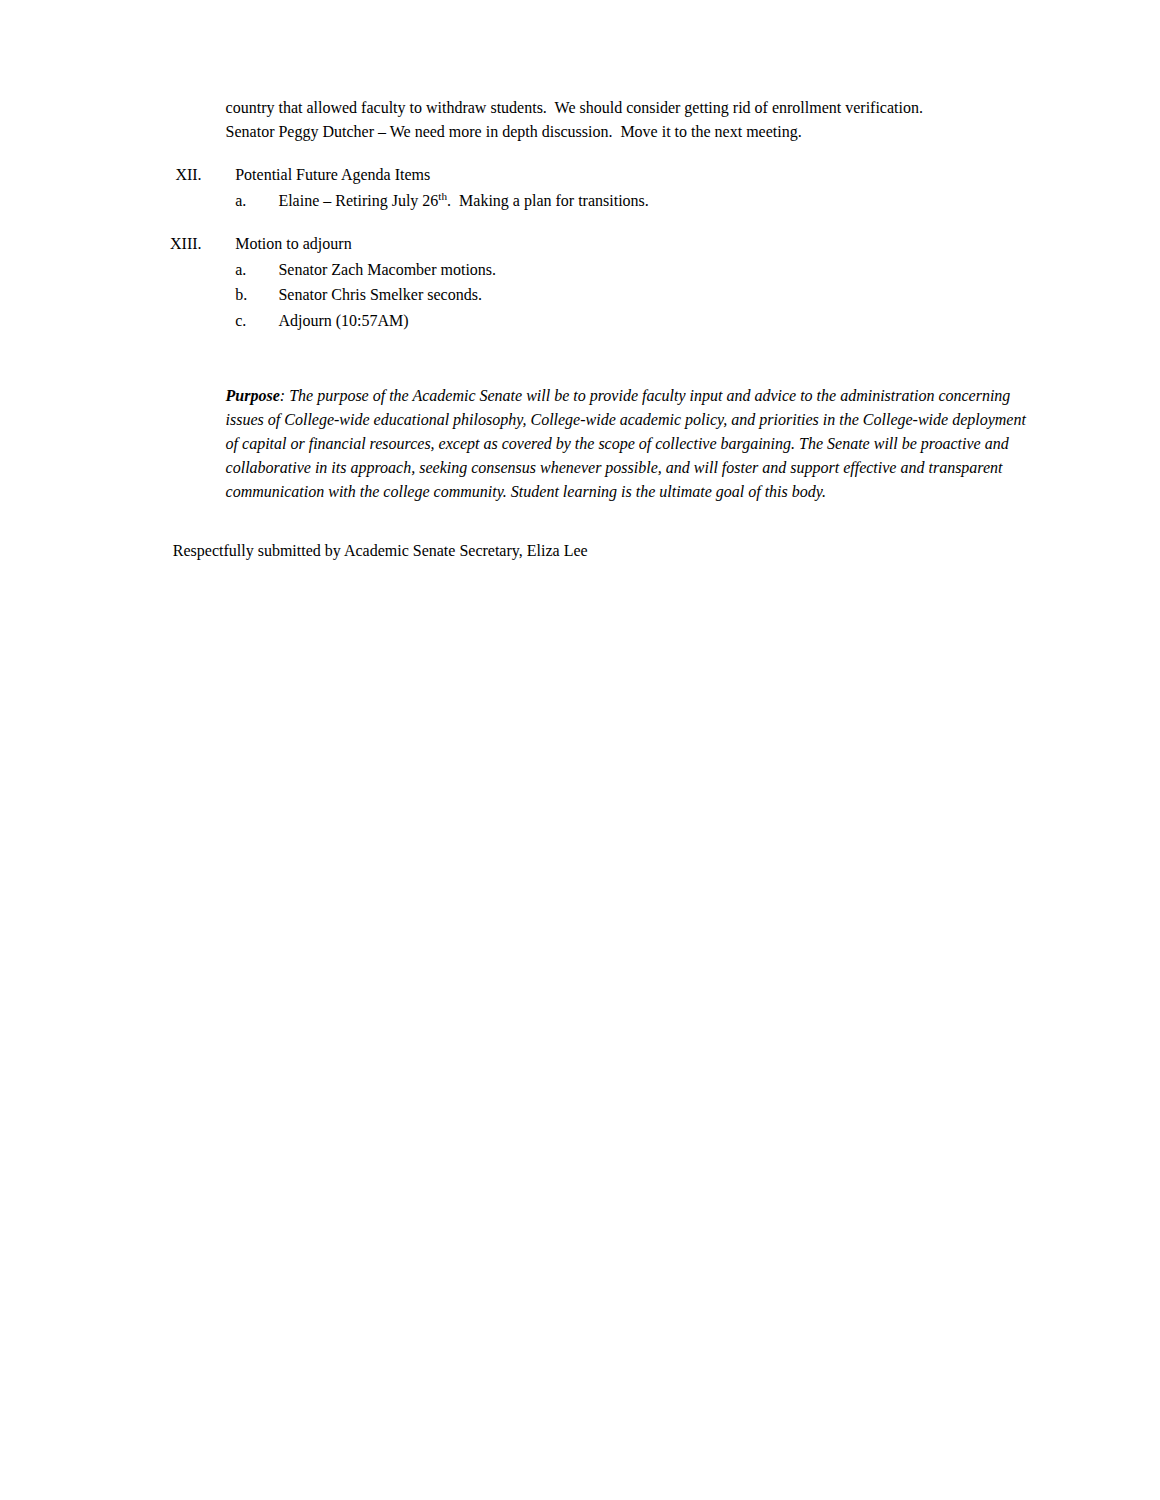country that allowed faculty to withdraw students. We should consider getting rid of enrollment verification.
Senator Peggy Dutcher – We need more in depth discussion. Move it to the next meeting.
XII.
Potential Future Agenda Items
a. Elaine – Retiring July 26th. Making a plan for transitions.
XIII.
Motion to adjourn
a. Senator Zach Macomber motions.
b. Senator Chris Smelker seconds.
c. Adjourn (10:57AM)
Purpose: The purpose of the Academic Senate will be to provide faculty input and advice to the administration concerning issues of College-wide educational philosophy, College-wide academic policy, and priorities in the College-wide deployment of capital or financial resources, except as covered by the scope of collective bargaining. The Senate will be proactive and collaborative in its approach, seeking consensus whenever possible, and will foster and support effective and transparent communication with the college community. Student learning is the ultimate goal of this body.
Respectfully submitted by Academic Senate Secretary, Eliza Lee